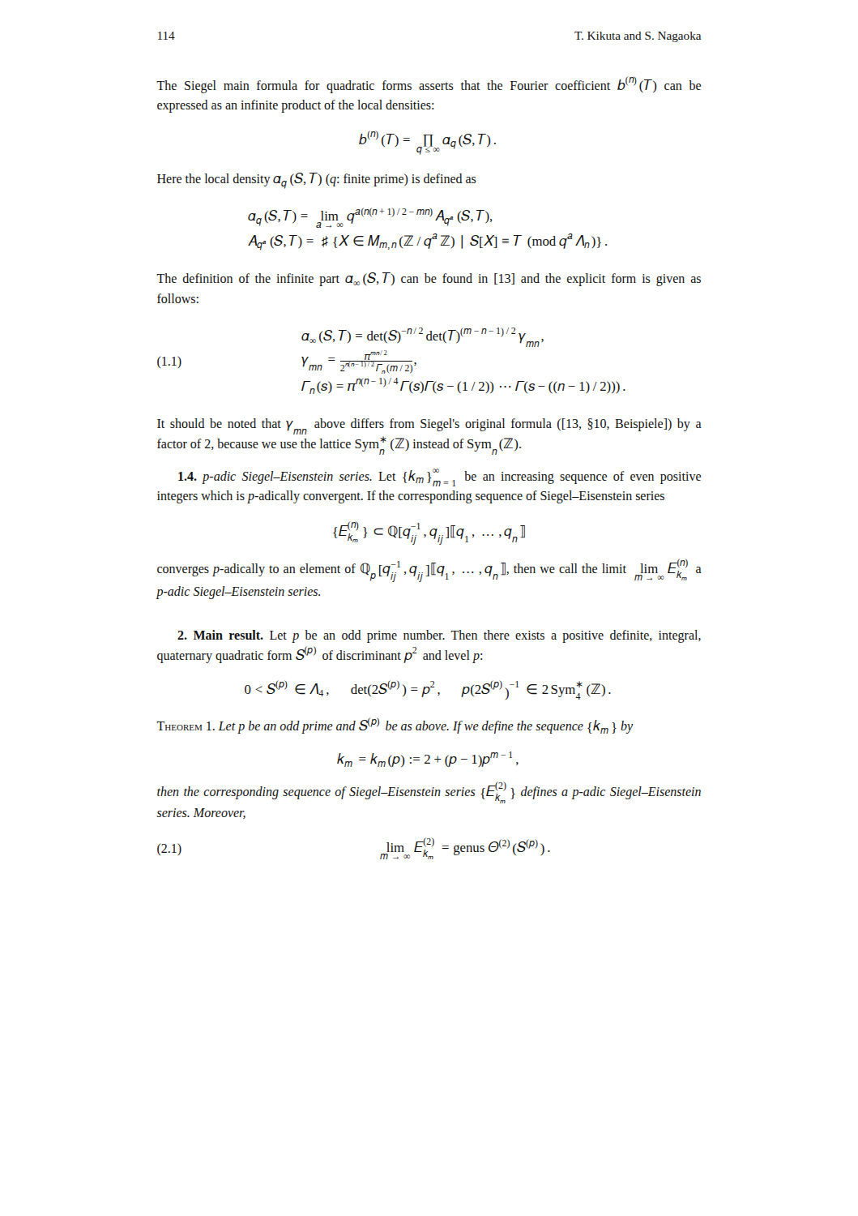114 T. Kikuta and S. Nagaoka
The Siegel main formula for quadratic forms asserts that the Fourier coefficient b(n)(T) can be expressed as an infinite product of the local densities:
b(n)(T) = ∏q≤∞ αq(S,T).
Here the local density αq(S,T) (q: finite prime) is defined as
αq(S,T) = lima→∞ qa(n(n+1)/2−mn) Aqa(S,T),
Aqa(S,T) = ♯{X∈Mm,n(ℤ/qaℤ) ∣ S[X]≡T (modqaΛn)}.
The definition of the infinite part α∞(S,T) can be found in [13] and the explicit form is given as follows:
(1.1)
α∞(S,T) = det(S)−n/2 det(T)(m−n−1)/2 γmn,
γmn = πmn/2 2n(n−1)/2Γn(m/2) ,
Γn(s) = πn(n−1)/4 Γ(s) Γ(s−(1/2)) ⋯ Γ(s−((n−1)/2))).
It should be noted that γmn above differs from Siegel's original formula ([13, §10, Beispiele]) by a factor of 2, because we use the lattice Symn∗(ℤ) instead of Symn(ℤ).
1.4. p-adic Siegel–Eisenstein series. Let {km}m=1∞ be an increasing sequence of even positive integers which is p-adically convergent. If the corresponding sequence of Siegel–Eisenstein series
{Ekm(n)} ⊂ ℚ[qij−1,qij] ⟦q1,…,qn⟧
converges p-adically to an element of ℚp[qij−1,qij]⟦q1,…,qn⟧, then we call the limit limm→∞Ekm(n) a p-adic Siegel–Eisenstein series.
2. Main result. Let p be an odd prime number. Then there exists a positive definite, integral, quaternary quadratic form S(p) of discriminant p2 and level p:
0<S(p)∈Λ4, det(2S(p))=p2, p(2S(p))−1∈2Sym4∗(ℤ).
Theorem 1. Let p be an odd prime and S(p) be as above. If we define the sequence {km} by
km=km(p) := 2+(p−1)pm−1,
then the corresponding sequence of Siegel–Eisenstein series {Ekm(2)} defines a p-adic Siegel–Eisenstein series. Moreover,
(2.1)
limm→∞ Ekm(2) = genusΘ(2)(S(p)).